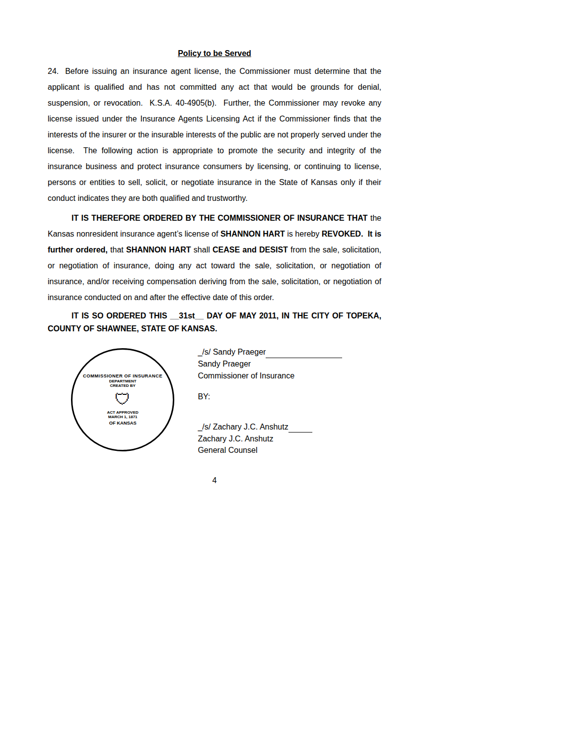Policy to be Served
24. Before issuing an insurance agent license, the Commissioner must determine that the applicant is qualified and has not committed any act that would be grounds for denial, suspension, or revocation. K.S.A. 40-4905(b). Further, the Commissioner may revoke any license issued under the Insurance Agents Licensing Act if the Commissioner finds that the interests of the insurer or the insurable interests of the public are not properly served under the license. The following action is appropriate to promote the security and integrity of the insurance business and protect insurance consumers by licensing, or continuing to license, persons or entities to sell, solicit, or negotiate insurance in the State of Kansas only if their conduct indicates they are both qualified and trustworthy.
IT IS THEREFORE ORDERED BY THE COMMISSIONER OF INSURANCE THAT the Kansas nonresident insurance agent’s license of SHANNON HART is hereby REVOKED. It is further ordered, that SHANNON HART shall CEASE and DESIST from the sale, solicitation, or negotiation of insurance, doing any act toward the sale, solicitation, or negotiation of insurance, and/or receiving compensation deriving from the sale, solicitation, or negotiation of insurance conducted on and after the effective date of this order.
IT IS SO ORDERED THIS __31st__ DAY OF MAY 2011, IN THE CITY OF TOPEKA, COUNTY OF SHAWNEE, STATE OF KANSAS.
| COMMISSIONER OF INSURANCE DEPARTMENT CREATED BY 🛡 ACT APPROVED MARCH 1, 1871 OF KANSAS | _/s/ Sandy Praeger Sandy Praeger Commissioner of Insurance BY: _/s/ Zachary J.C. Anshutz Zachary J.C. Anshutz General Counsel |
4